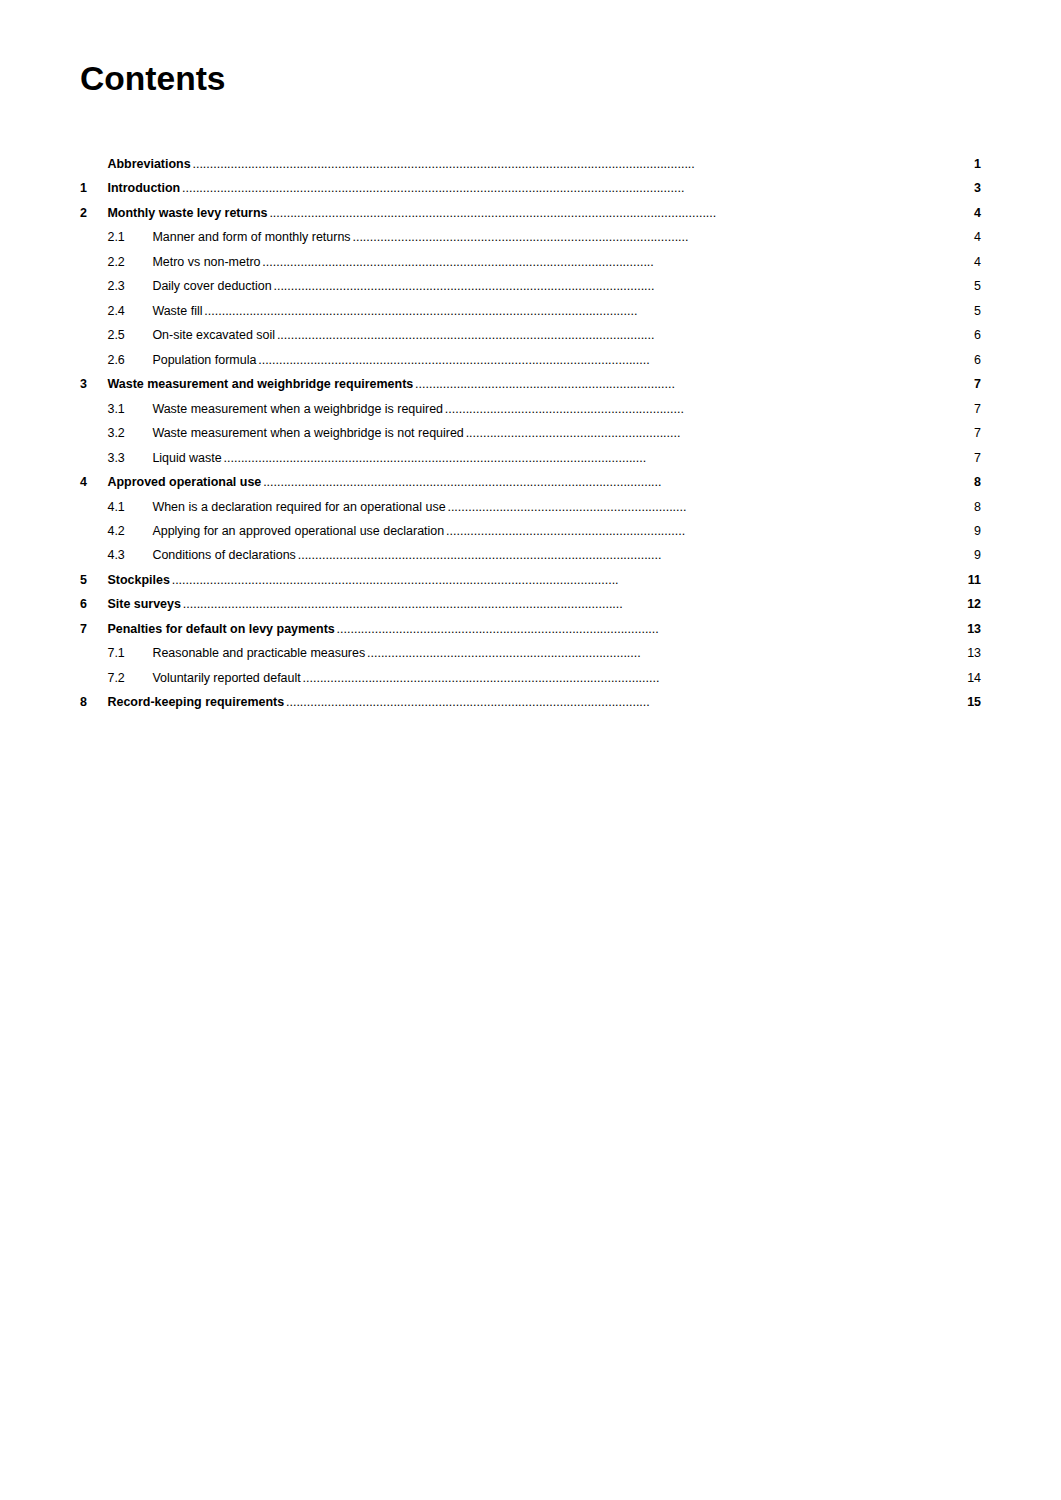Contents
| | Abbreviations ................................................................................................................................................. 1 |
| 1 | Introduction ................................................................................................................................................. 3 |
| 2 | Monthly waste levy returns ................................................................................................................................. 4 |
| | 2.1 | Manner and form of monthly returns ................................................................................................. 4 |
| | 2.2 | Metro vs non-metro ................................................................................................................. 4 |
| | 2.3 | Daily cover deduction .............................................................................................................. 5 |
| | 2.4 | Waste fill ............................................................................................................................. 5 |
| | 2.5 | On-site excavated soil ............................................................................................................. 6 |
| | 2.6 | Population formula ................................................................................................................. 6 |
| 3 | Waste measurement and weighbridge requirements ........................................................................... 7 |
| | 3.1 | Waste measurement when a weighbridge is required ..................................................................... 7 |
| | 3.2 | Waste measurement when a weighbridge is not required .............................................................. 7 |
| | 3.3 | Liquid waste .......................................................................................................................... 7 |
| 4 | Approved operational use ................................................................................................................... 8 |
| | 4.1 | When is a declaration required for an operational use ..................................................................... 8 |
| | 4.2 | Applying for an approved operational use declaration ..................................................................... 9 |
| | 4.3 | Conditions of declarations ......................................................................................................... 9 |
| 5 | Stockpiles ................................................................................................................................. 11 |
| 6 | Site surveys ............................................................................................................................... 12 |
| 7 | Penalties for default on levy payments ............................................................................................. 13 |
| | 7.1 | Reasonable and practicable measures ............................................................................... 13 |
| | 7.2 | Voluntarily reported default ....................................................................................................... 14 |
| 8 | Record-keeping requirements ......................................................................................................... 15 |